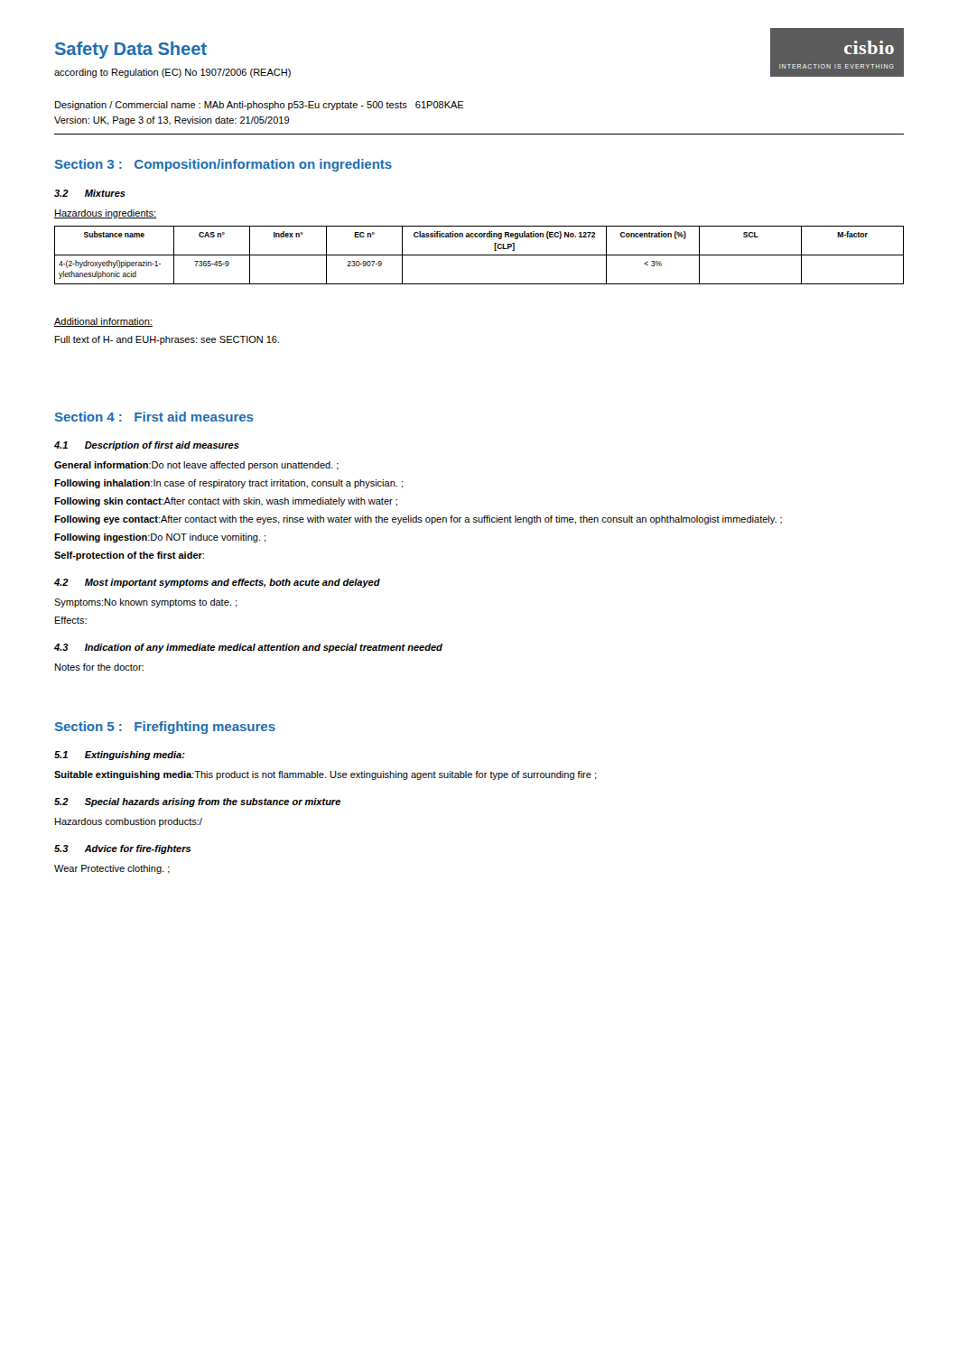Safety Data Sheet
according to Regulation (EC) No 1907/2006 (REACH)
cisbio
INTERACTION IS EVERYTHING
Designation / Commercial name : MAb Anti-phospho p53-Eu cryptate - 500 tests 61P08KAE
Version: UK, Page 3 of 13, Revision date: 21/05/2019
Section 3 : Composition/information on ingredients
3.2 Mixtures
Hazardous ingredients:
| Substance name | CAS n° | Index n° | EC n° | Classification according Regulation (EC) No. 1272 [CLP] | Concentration (%) | SCL | M-factor |
| --- | --- | --- | --- | --- | --- | --- | --- |
| 4-(2-hydroxyethyl)piperazin-1-ylethanesulphonic acid | 7365-45-9 | | 230-907-9 | | < 3% | | |
Additional information:
Full text of H- and EUH-phrases: see SECTION 16.
Section 4 : First aid measures
4.1 Description of first aid measures
General information:Do not leave affected person unattended. ;
Following inhalation:In case of respiratory tract irritation, consult a physician. ;
Following skin contact:After contact with skin, wash immediately with water ;
Following eye contact:After contact with the eyes, rinse with water with the eyelids open for a sufficient length of time, then consult an ophthalmologist immediately. ;
Following ingestion:Do NOT induce vomiting. ;
Self-protection of the first aider:
4.2 Most important symptoms and effects, both acute and delayed
Symptoms:No known symptoms to date. ;
Effects:
4.3 Indication of any immediate medical attention and special treatment needed
Notes for the doctor:
Section 5 : Firefighting measures
5.1 Extinguishing media:
Suitable extinguishing media:This product is not flammable. Use extinguishing agent suitable for type of surrounding fire ;
5.2 Special hazards arising from the substance or mixture
Hazardous combustion products:/
5.3 Advice for fire-fighters
Wear Protective clothing. ;